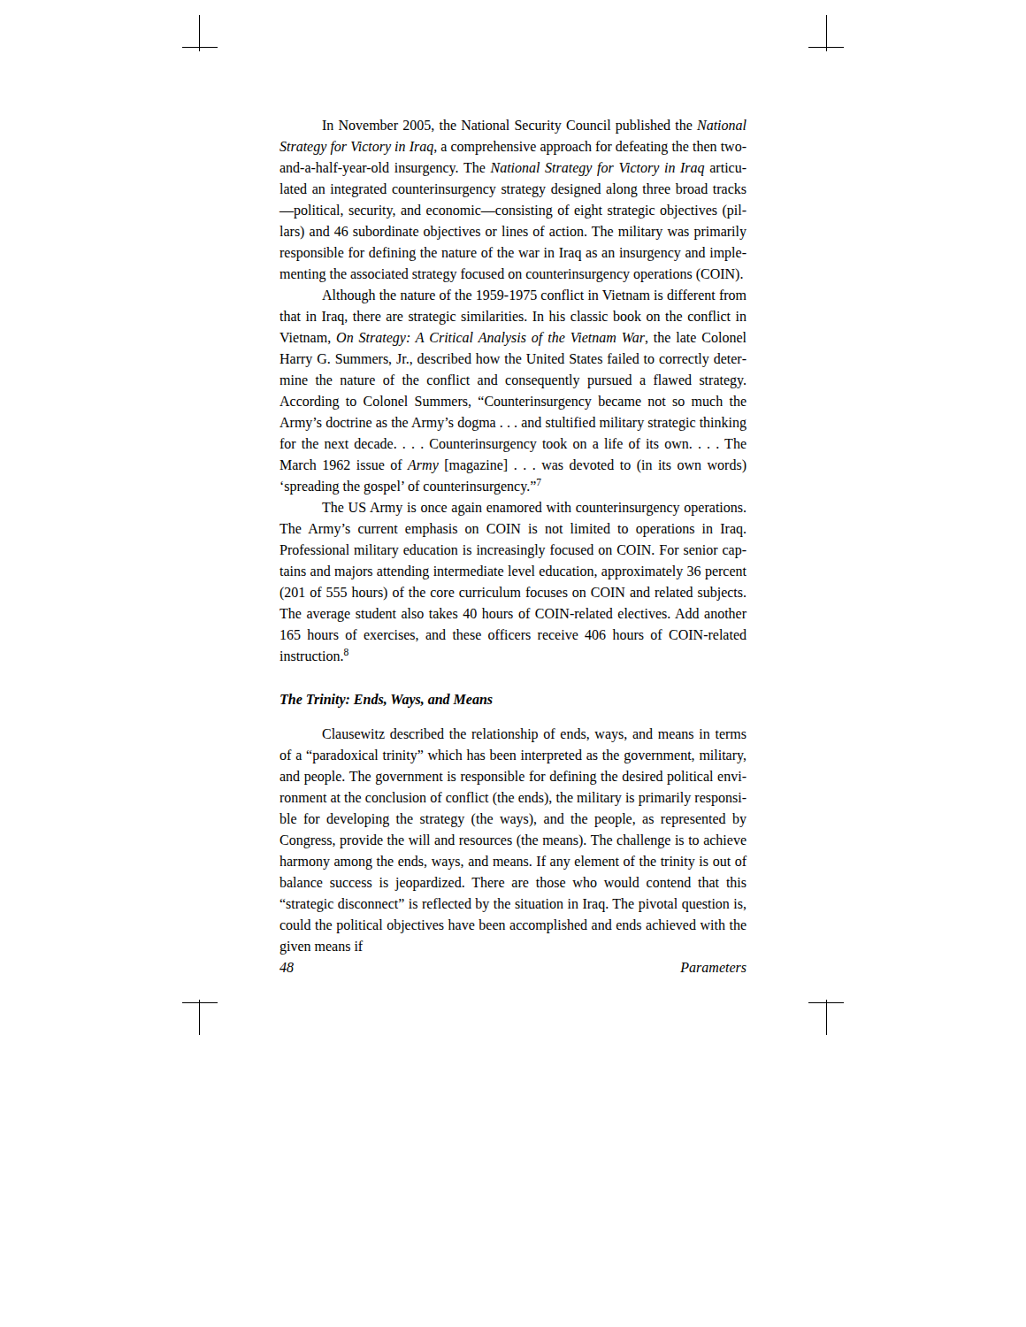In November 2005, the National Security Council published the National Strategy for Victory in Iraq, a comprehensive approach for defeating the then two-and-a-half-year-old insurgency. The National Strategy for Victory in Iraq articulated an integrated counterinsurgency strategy designed along three broad tracks—political, security, and economic—consisting of eight strategic objectives (pillars) and 46 subordinate objectives or lines of action. The military was primarily responsible for defining the nature of the war in Iraq as an insurgency and implementing the associated strategy focused on counterinsurgency operations (COIN).
Although the nature of the 1959-1975 conflict in Vietnam is different from that in Iraq, there are strategic similarities. In his classic book on the conflict in Vietnam, On Strategy: A Critical Analysis of the Vietnam War, the late Colonel Harry G. Summers, Jr., described how the United States failed to correctly determine the nature of the conflict and consequently pursued a flawed strategy. According to Colonel Summers, “Counterinsurgency became not so much the Army’s doctrine as the Army’s dogma . . . and stultified military strategic thinking for the next decade. . . . Counterinsurgency took on a life of its own. . . . The March 1962 issue of Army [magazine] . . . was devoted to (in its own words) ‘spreading the gospel’ of counterinsurgency.”7
The US Army is once again enamored with counterinsurgency operations. The Army’s current emphasis on COIN is not limited to operations in Iraq. Professional military education is increasingly focused on COIN. For senior captains and majors attending intermediate level education, approximately 36 percent (201 of 555 hours) of the core curriculum focuses on COIN and related subjects. The average student also takes 40 hours of COIN-related electives. Add another 165 hours of exercises, and these officers receive 406 hours of COIN-related instruction.8
The Trinity: Ends, Ways, and Means
Clausewitz described the relationship of ends, ways, and means in terms of a “paradoxical trinity” which has been interpreted as the government, military, and people. The government is responsible for defining the desired political environment at the conclusion of conflict (the ends), the military is primarily responsible for developing the strategy (the ways), and the people, as represented by Congress, provide the will and resources (the means). The challenge is to achieve harmony among the ends, ways, and means. If any element of the trinity is out of balance success is jeopardized. There are those who would contend that this “strategic disconnect” is reflected by the situation in Iraq. The pivotal question is, could the political objectives have been accomplished and ends achieved with the given means if
48 Parameters